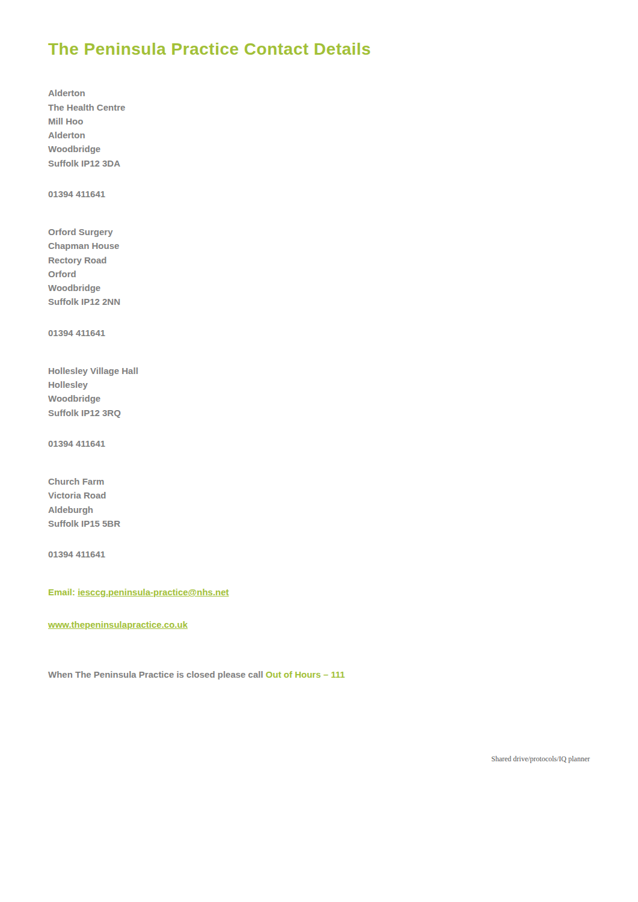The Peninsula Practice Contact Details
Alderton
The Health Centre
Mill Hoo
Alderton
Woodbridge
Suffolk IP12 3DA
01394 411641
Orford Surgery
Chapman House
Rectory Road
Orford
Woodbridge
Suffolk IP12 2NN
01394 411641
Hollesley Village Hall
Hollesley
Woodbridge
Suffolk IP12 3RQ
01394 411641
Church Farm
Victoria Road
Aldeburgh
Suffolk IP15 5BR
01394 411641
Email: iesccg.peninsula-practice@nhs.net
www.thepeninsulapractice.co.uk
When The Peninsula Practice is closed please call Out of Hours – 111
Shared drive/protocols/IQ planner